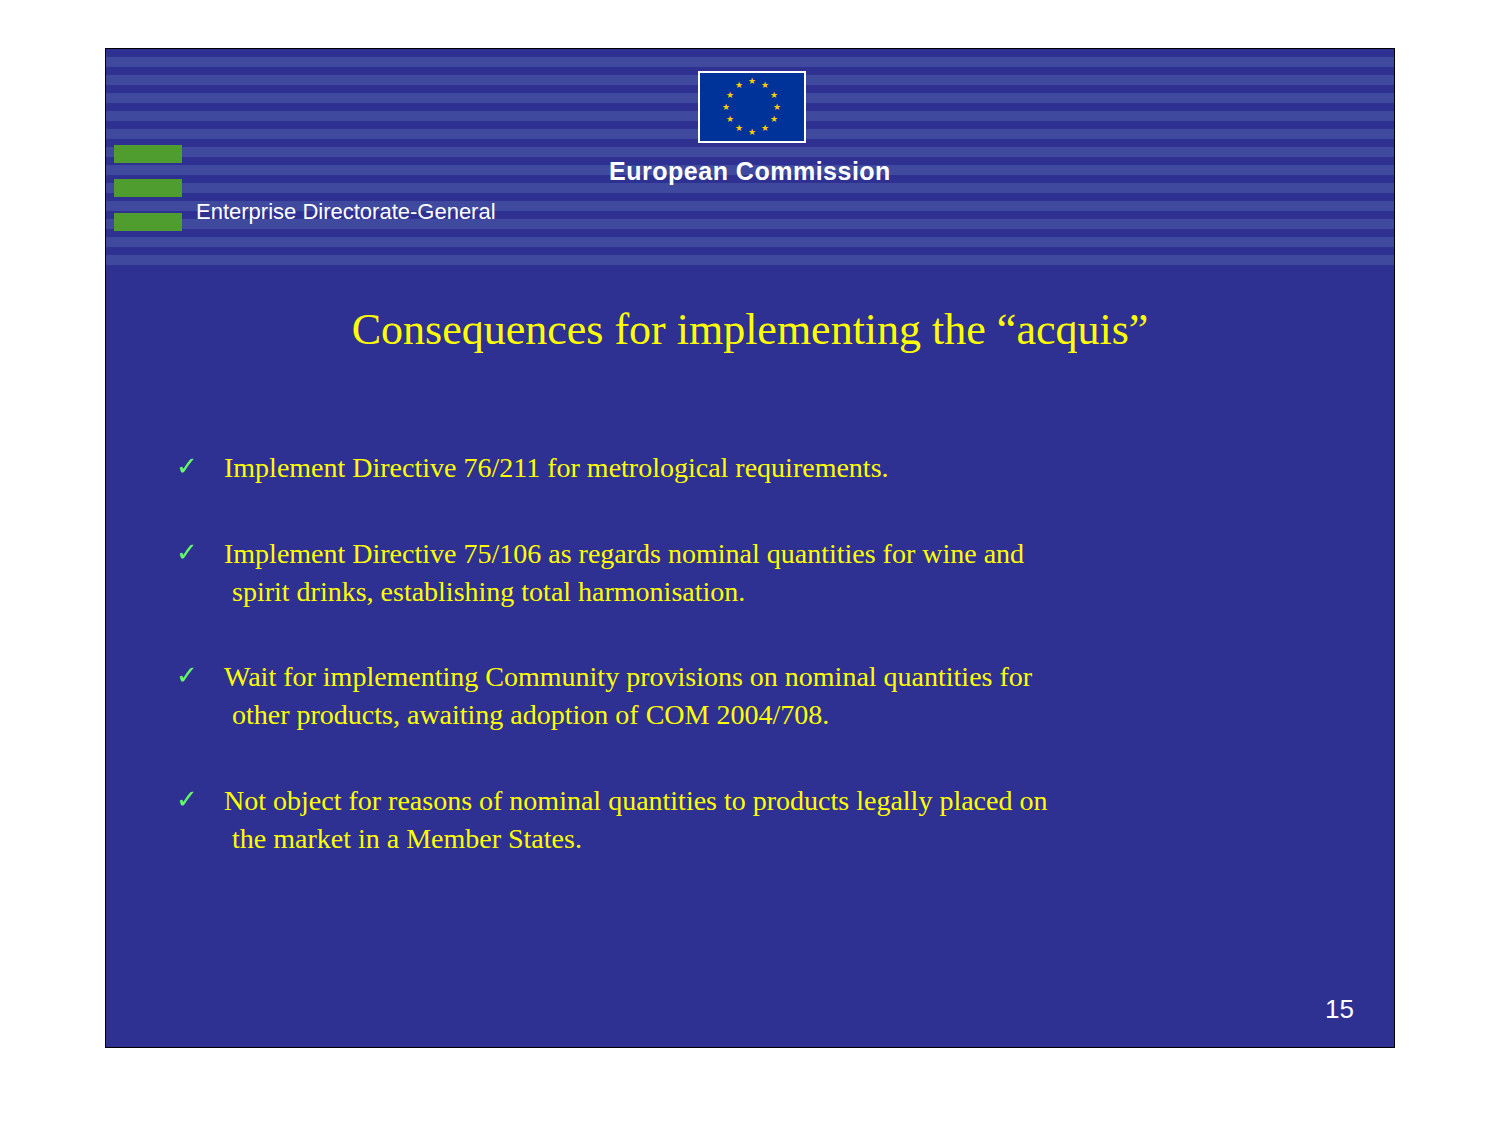★ ★ ★ ★ ★ ★ ★ ★ ★ ★ ★ ★
European Commission
Enterprise Directorate-General
Consequences for implementing the “acquis”
✓ Implement Directive 76/211 for metrological requirements.
✓ Implement Directive 75/106 as regards nominal quantities for wine and spirit drinks, establishing total harmonisation.
✓ Wait for implementing Community provisions on nominal quantities for other products, awaiting adoption of COM 2004/708.
✓ Not object for reasons of nominal quantities to products legally placed on the market in a Member States.
15